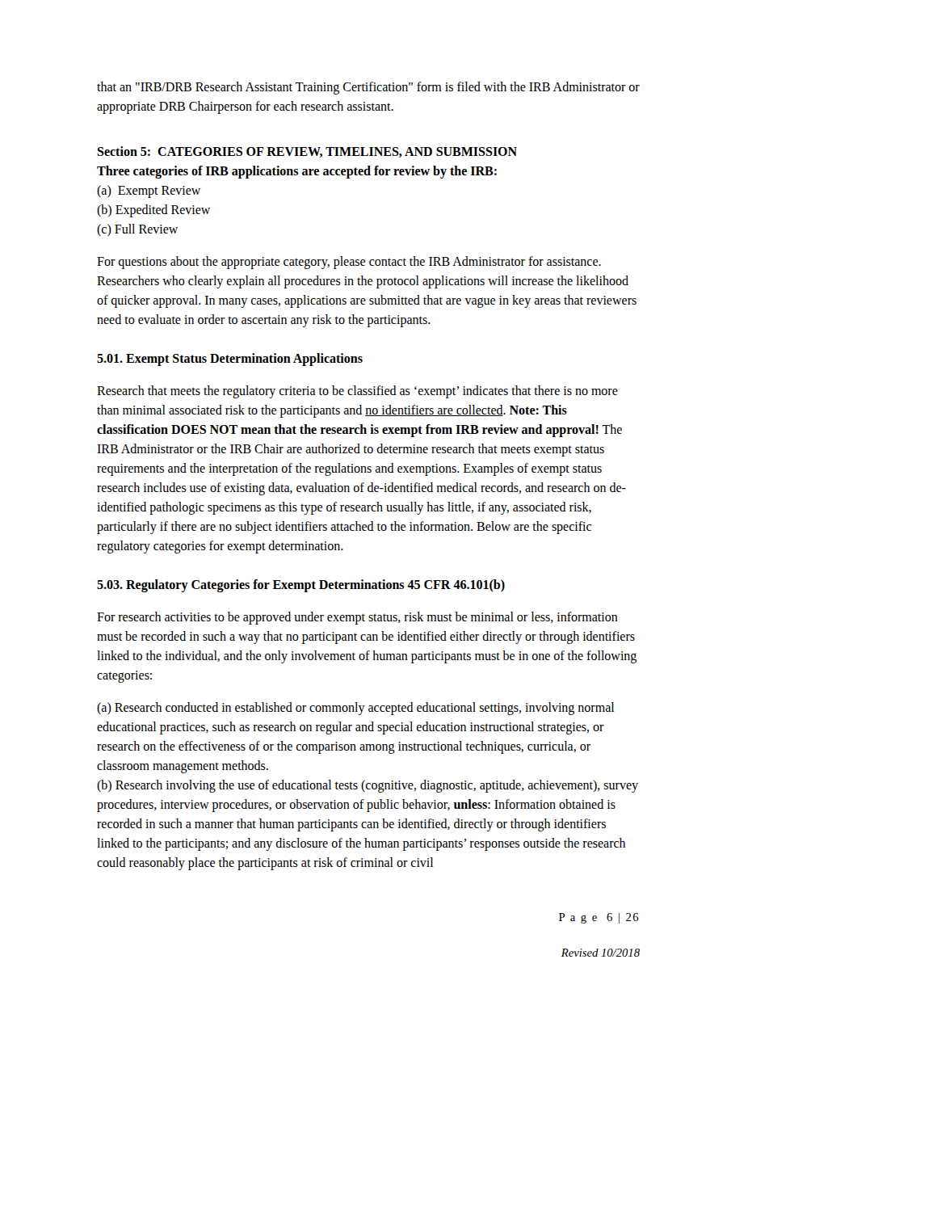that an "IRB/DRB Research Assistant Training Certification" form is filed with the IRB Administrator or appropriate DRB Chairperson for each research assistant.
Section 5: CATEGORIES OF REVIEW, TIMELINES, AND SUBMISSION
Three categories of IRB applications are accepted for review by the IRB:
(a) Exempt Review
(b) Expedited Review
(c) Full Review
For questions about the appropriate category, please contact the IRB Administrator for assistance. Researchers who clearly explain all procedures in the protocol applications will increase the likelihood of quicker approval. In many cases, applications are submitted that are vague in key areas that reviewers need to evaluate in order to ascertain any risk to the participants.
5.01. Exempt Status Determination Applications
Research that meets the regulatory criteria to be classified as ‘exempt’ indicates that there is no more than minimal associated risk to the participants and no identifiers are collected. Note: This classification DOES NOT mean that the research is exempt from IRB review and approval! The IRB Administrator or the IRB Chair are authorized to determine research that meets exempt status requirements and the interpretation of the regulations and exemptions. Examples of exempt status research includes use of existing data, evaluation of de-identified medical records, and research on de-identified pathologic specimens as this type of research usually has little, if any, associated risk, particularly if there are no subject identifiers attached to the information. Below are the specific regulatory categories for exempt determination.
5.03. Regulatory Categories for Exempt Determinations 45 CFR 46.101(b)
For research activities to be approved under exempt status, risk must be minimal or less, information must be recorded in such a way that no participant can be identified either directly or through identifiers linked to the individual, and the only involvement of human participants must be in one of the following categories:
(a) Research conducted in established or commonly accepted educational settings, involving normal educational practices, such as research on regular and special education instructional strategies, or research on the effectiveness of or the comparison among instructional techniques, curricula, or classroom management methods.
(b) Research involving the use of educational tests (cognitive, diagnostic, aptitude, achievement), survey procedures, interview procedures, or observation of public behavior, unless: Information obtained is recorded in such a manner that human participants can be identified, directly or through identifiers linked to the participants; and any disclosure of the human participants’ responses outside the research could reasonably place the participants at risk of criminal or civil
P a g e 6 | 26
Revised 10/2018